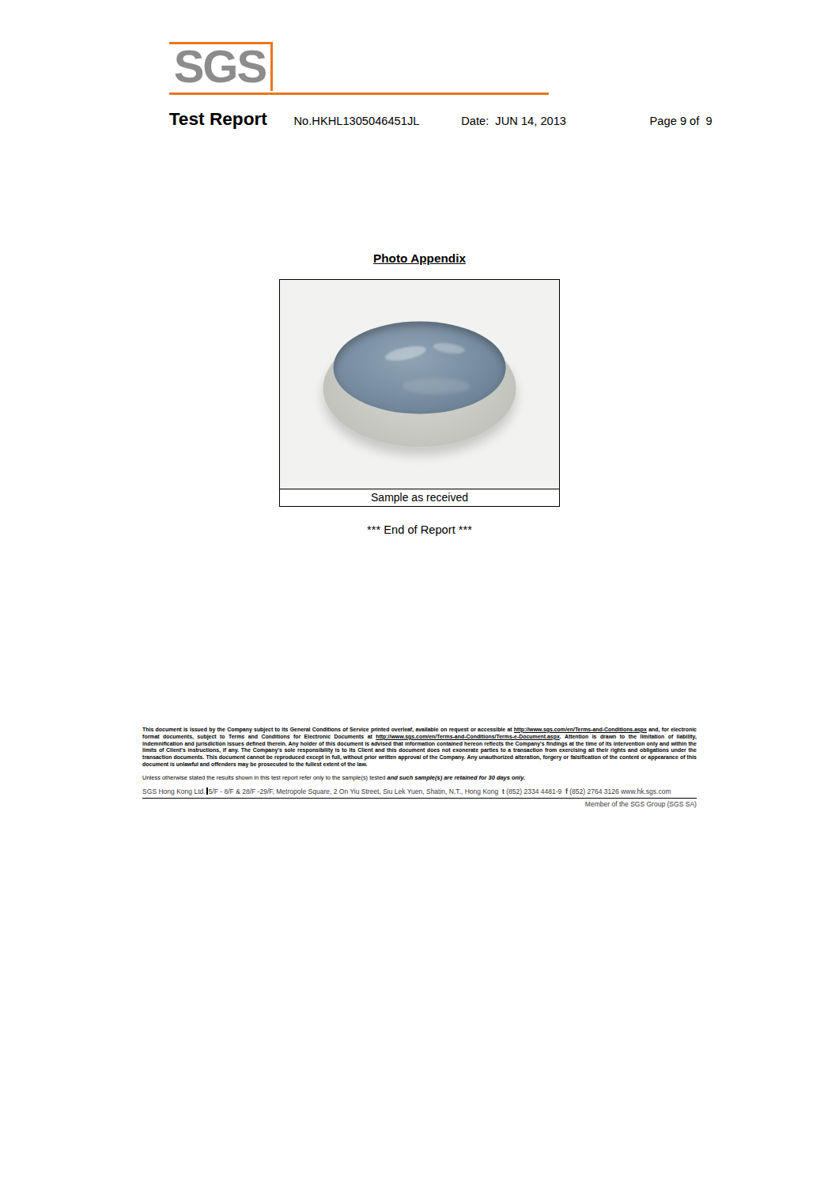SGS
Test Report No.HKHL1305046451JL Date: JUN 14, 2013 Page 9 of 9
Photo Appendix
Sample as received
*** End of Report ***
This document is issued by the Company subject to its General Conditions of Service printed overleaf, available on request or accessible at http://www.sgs.com/en/Terms-and-Conditions.aspx and, for electronic format documents, subject to Terms and Conditions for Electronic Documents at http://www.sgs.com/en/Terms-and-Conditions/Terms-e-Document.aspx. Attention is drawn to the limitation of liability, indemnification and jurisdiction issues defined therein. Any holder of this document is advised that information contained hereon reflects the Company's findings at the time of its intervention only and within the limits of Client's instructions, if any. The Company's sole responsibility is to its Client and this document does not exonerate parties to a transaction from exercising all their rights and obligations under the transaction documents. This document cannot be reproduced except in full, without prior written approval of the Company. Any unauthorized alteration, forgery or falsification of the content or appearance of this document is unlawful and offenders may be prosecuted to the fullest extent of the law.
Unless otherwise stated the results shown in this test report refer only to the sample(s) tested and such sample(s) are retained for 30 days only.
SGS Hong Kong Ltd. 5/F - 8/F & 28/F -29/F, Metropole Square, 2 On Yiu Street, Siu Lek Yuen, Shatin, N.T., Hong Kong t (852) 2334 4481-9 f (852) 2764 3126 www.hk.sgs.com
Member of the SGS Group (SGS SA)